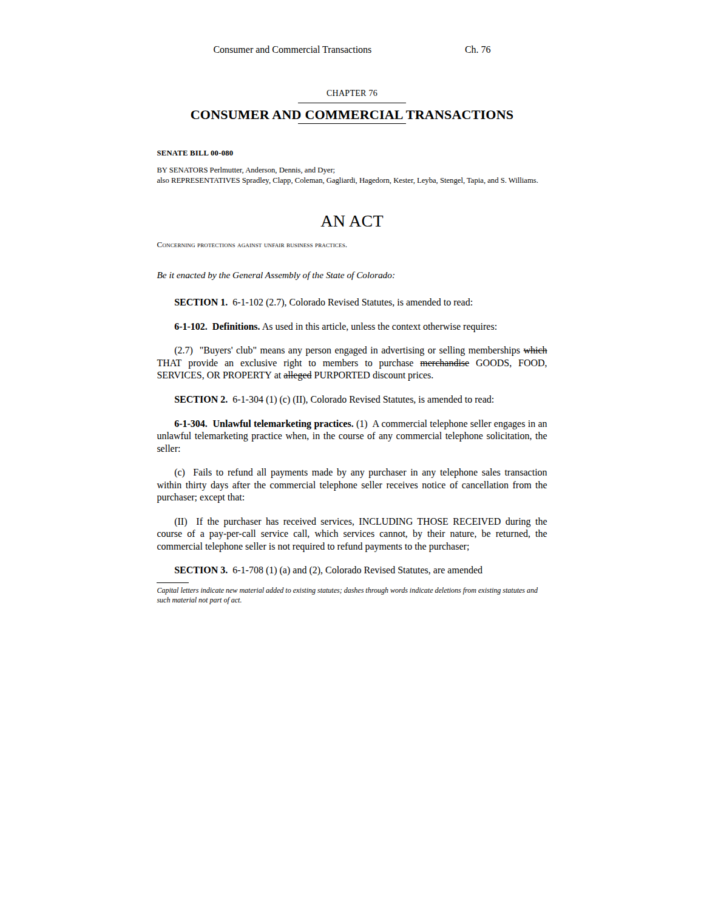Consumer and Commercial Transactions Ch. 76
CHAPTER 76
CONSUMER AND COMMERCIAL TRANSACTIONS
SENATE BILL 00-080
BY SENATORS Perlmutter, Anderson, Dennis, and Dyer;
also REPRESENTATIVES Spradley, Clapp, Coleman, Gagliardi, Hagedorn, Kester, Leyba, Stengel, Tapia, and S. Williams.
AN ACT
Concerning protections against unfair business practices.
Be it enacted by the General Assembly of the State of Colorado:
SECTION 1. 6-1-102 (2.7), Colorado Revised Statutes, is amended to read:
6-1-102. Definitions. As used in this article, unless the context otherwise requires:
(2.7) "Buyers' club" means any person engaged in advertising or selling memberships which THAT provide an exclusive right to members to purchase merchandise GOODS, FOOD, SERVICES, OR PROPERTY at alleged PURPORTED discount prices.
SECTION 2. 6-1-304 (1) (c) (II), Colorado Revised Statutes, is amended to read:
6-1-304. Unlawful telemarketing practices. (1) A commercial telephone seller engages in an unlawful telemarketing practice when, in the course of any commercial telephone solicitation, the seller:
(c) Fails to refund all payments made by any purchaser in any telephone sales transaction within thirty days after the commercial telephone seller receives notice of cancellation from the purchaser; except that:
(II) If the purchaser has received services, INCLUDING THOSE RECEIVED during the course of a pay-per-call service call, which services cannot, by their nature, be returned, the commercial telephone seller is not required to refund payments to the purchaser;
SECTION 3. 6-1-708 (1) (a) and (2), Colorado Revised Statutes, are amended
Capital letters indicate new material added to existing statutes; dashes through words indicate deletions from existing statutes and such material not part of act.